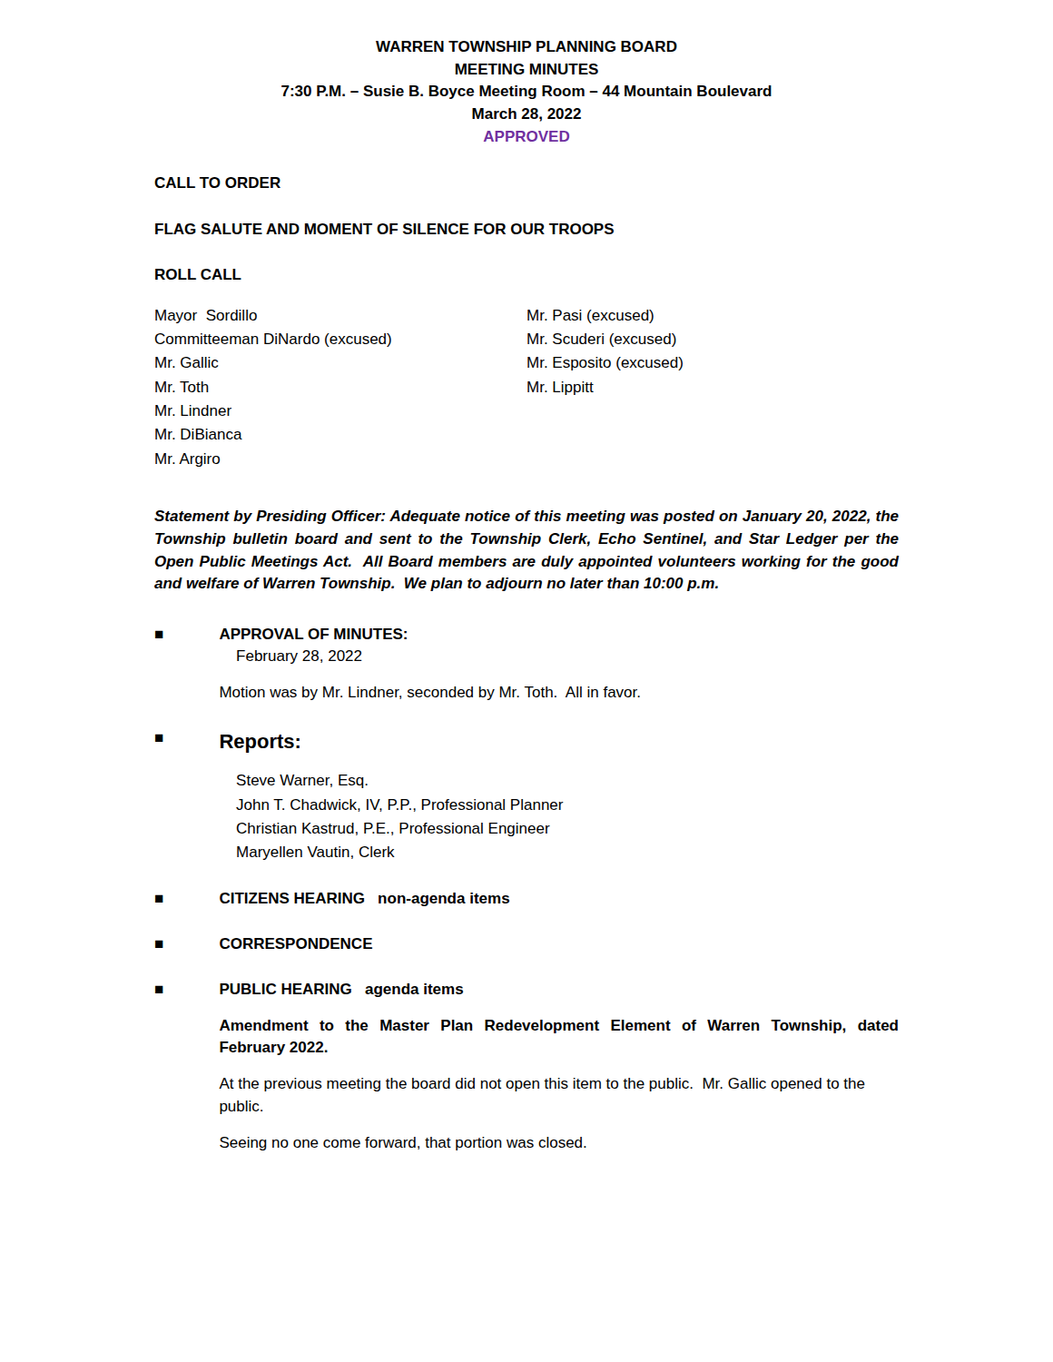WARREN TOWNSHIP PLANNING BOARD MEETING MINUTES 7:30 P.M. – Susie B. Boyce Meeting Room – 44 Mountain Boulevard March 28, 2022 APPROVED
CALL TO ORDER
FLAG SALUTE AND MOMENT OF SILENCE FOR OUR TROOPS
ROLL CALL
| Mayor Sordillo | Mr. Pasi (excused) |
| Committeeman DiNardo (excused) | Mr. Scuderi (excused) |
| Mr. Gallic | Mr. Esposito (excused) |
| Mr. Toth | Mr. Lippitt |
| Mr. Lindner | |
| Mr. DiBianca | |
| Mr. Argiro | |
Statement by Presiding Officer: Adequate notice of this meeting was posted on January 20, 2022, the Township bulletin board and sent to the Township Clerk, Echo Sentinel, and Star Ledger per the Open Public Meetings Act. All Board members are duly appointed volunteers working for the good and welfare of Warren Township. We plan to adjourn no later than 10:00 p.m.
APPROVAL OF MINUTES:
February 28, 2022
Motion was by Mr. Lindner, seconded by Mr. Toth. All in favor.
Reports:
Steve Warner, Esq.
John T. Chadwick, IV, P.P., Professional Planner
Christian Kastrud, P.E., Professional Engineer
Maryellen Vautin, Clerk
CITIZENS HEARING non-agenda items
CORRESPONDENCE
PUBLIC HEARING agenda items
Amendment to the Master Plan Redevelopment Element of Warren Township, dated February 2022.
At the previous meeting the board did not open this item to the public. Mr. Gallic opened to the public.
Seeing no one come forward, that portion was closed.